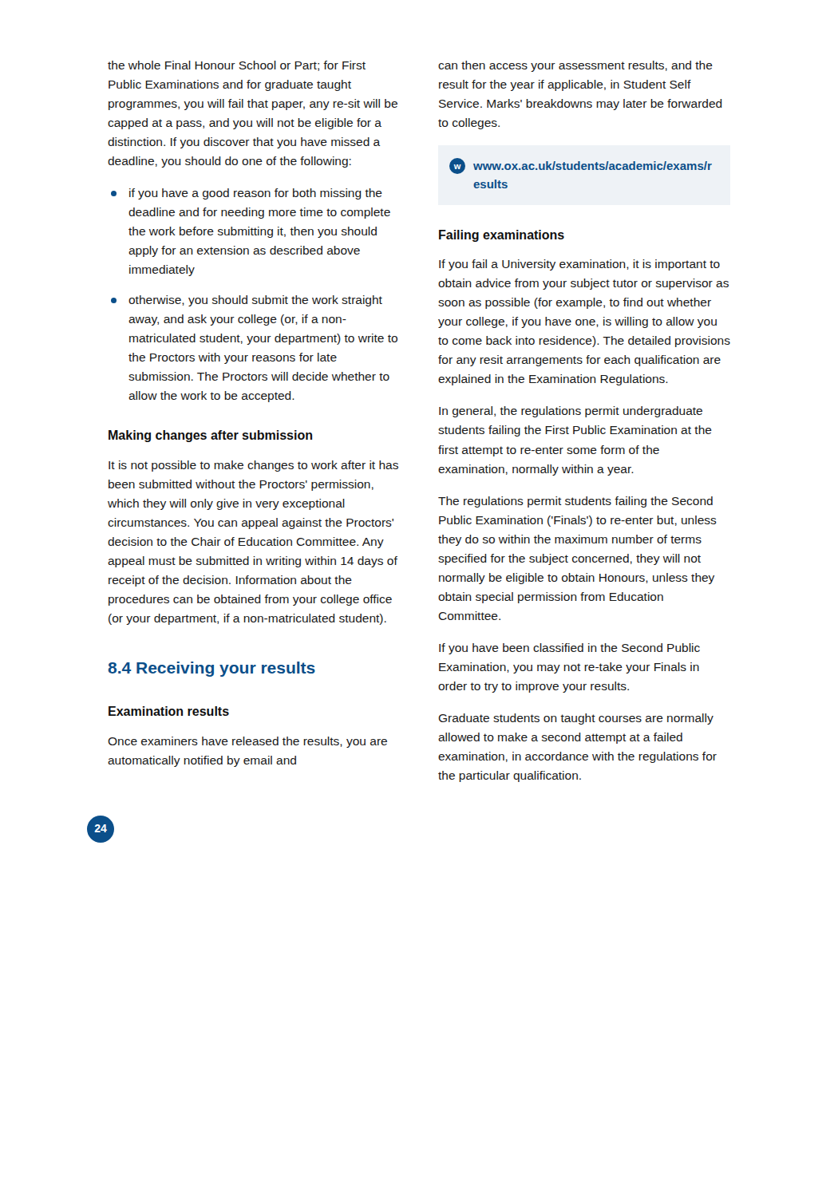the whole Final Honour School or Part; for First Public Examinations and for graduate taught programmes, you will fail that paper, any re-sit will be capped at a pass, and you will not be eligible for a distinction. If you discover that you have missed a deadline, you should do one of the following:
if you have a good reason for both missing the deadline and for needing more time to complete the work before submitting it, then you should apply for an extension as described above immediately
otherwise, you should submit the work straight away, and ask your college (or, if a non-matriculated student, your department) to write to the Proctors with your reasons for late submission. The Proctors will decide whether to allow the work to be accepted.
Making changes after submission
It is not possible to make changes to work after it has been submitted without the Proctors' permission, which they will only give in very exceptional circumstances. You can appeal against the Proctors' decision to the Chair of Education Committee. Any appeal must be submitted in writing within 14 days of receipt of the decision. Information about the procedures can be obtained from your college office (or your department, if a non-matriculated student).
8.4 Receiving your results
Examination results
Once examiners have released the results, you are automatically notified by email and
can then access your assessment results, and the result for the year if applicable, in Student Self Service. Marks' breakdowns may later be forwarded to colleges.
w www.ox.ac.uk/students/academic/exams/results
Failing examinations
If you fail a University examination, it is important to obtain advice from your subject tutor or supervisor as soon as possible (for example, to find out whether your college, if you have one, is willing to allow you to come back into residence). The detailed provisions for any resit arrangements for each qualification are explained in the Examination Regulations.
In general, the regulations permit undergraduate students failing the First Public Examination at the first attempt to re-enter some form of the examination, normally within a year.
The regulations permit students failing the Second Public Examination ('Finals') to re-enter but, unless they do so within the maximum number of terms specified for the subject concerned, they will not normally be eligible to obtain Honours, unless they obtain special permission from Education Committee.
If you have been classified in the Second Public Examination, you may not re-take your Finals in order to try to improve your results.
Graduate students on taught courses are normally allowed to make a second attempt at a failed examination, in accordance with the regulations for the particular qualification.
24